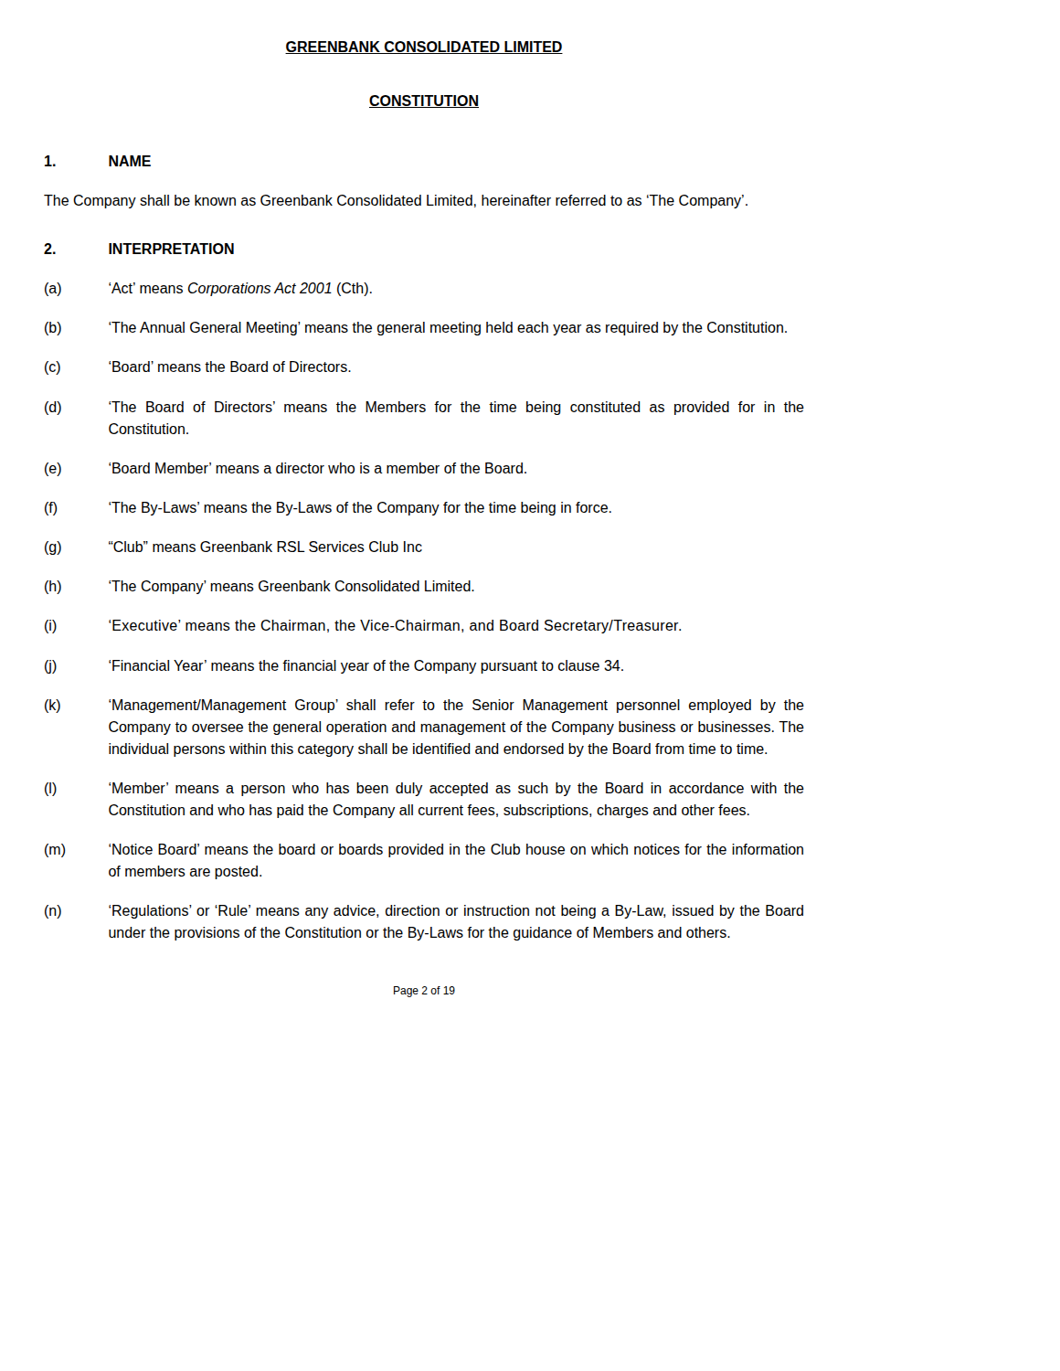GREENBANK CONSOLIDATED LIMITED
CONSTITUTION
1. NAME
The Company shall be known as Greenbank Consolidated Limited, hereinafter referred to as ‘The Company’.
2. INTERPRETATION
(a)
‘Act’ means Corporations Act 2001 (Cth).
(b)
‘The Annual General Meeting’ means the general meeting held each year as required by the Constitution.
(c)
‘Board’ means the Board of Directors.
(d)
‘The Board of Directors’ means the Members for the time being constituted as provided for in the Constitution.
(e)
‘Board Member’ means a director who is a member of the Board.
(f)
‘The By-Laws’ means the By-Laws of the Company for the time being in force.
(g)
“Club” means Greenbank RSL Services Club Inc
(h)
‘The Company’ means Greenbank Consolidated Limited.
(i)
‘Executive’ means the Chairman, the Vice-Chairman, and Board Secretary/Treasurer.
(j)
‘Financial Year’ means the financial year of the Company pursuant to clause 34.
(k)
‘Management/Management Group’ shall refer to the Senior Management personnel employed by the Company to oversee the general operation and management of the Company business or businesses. The individual persons within this category shall be identified and endorsed by the Board from time to time.
(l)
‘Member’ means a person who has been duly accepted as such by the Board in accordance with the Constitution and who has paid the Company all current fees, subscriptions, charges and other fees.
(m)
‘Notice Board’ means the board or boards provided in the Club house on which notices for the information of members are posted.
(n)
‘Regulations’ or ‘Rule’ means any advice, direction or instruction not being a By-Law, issued by the Board under the provisions of the Constitution or the By-Laws for the guidance of Members and others.
Page 2 of 19